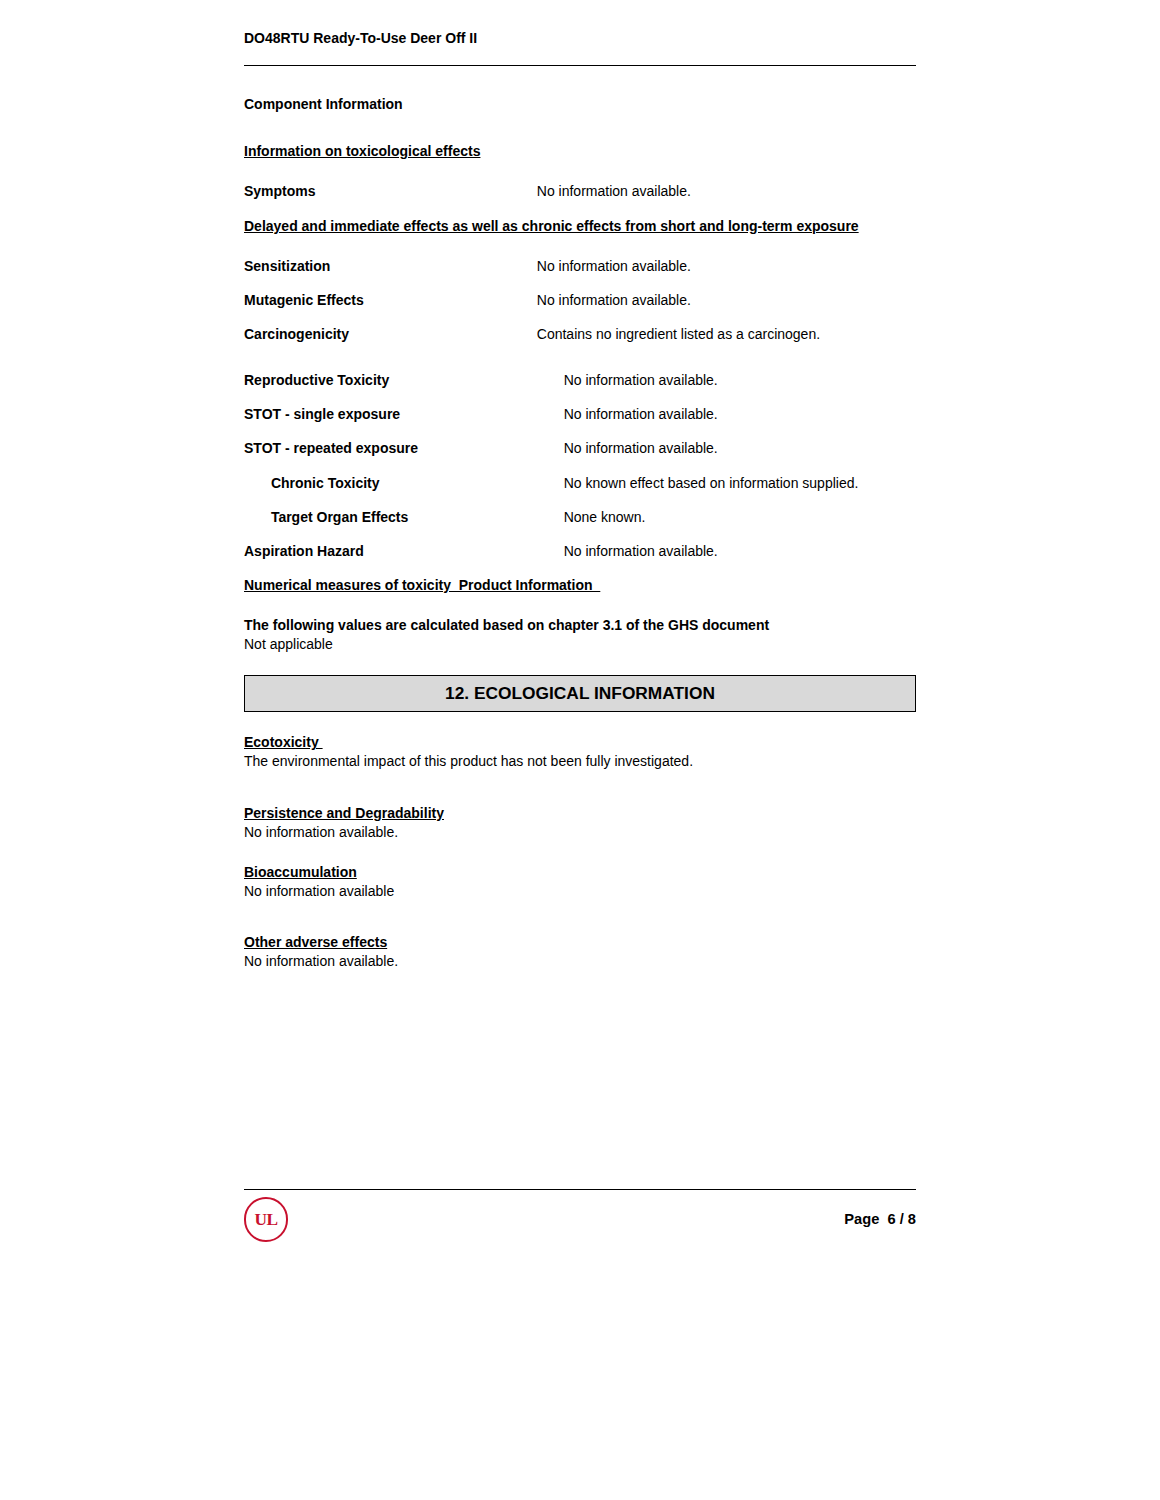DO48RTU Ready-To-Use Deer Off II
Component Information
Information on toxicological effects
| Symptoms | No information available. |
Delayed and immediate effects as well as chronic effects from short and long-term exposure
| Sensitization | No information available. |
| Mutagenic Effects | No information available. |
| Carcinogenicity | Contains no ingredient listed as a carcinogen. |
| Reproductive Toxicity | No information available. |
| STOT - single exposure | No information available. |
| STOT - repeated exposure | No information available. |
| Chronic Toxicity | No known effect based on information supplied. |
| Target Organ Effects | None known. |
| Aspiration Hazard | No information available. |
Numerical measures of toxicity Product Information
The following values are calculated based on chapter 3.1 of the GHS document
Not applicable
12. ECOLOGICAL INFORMATION
Ecotoxicity
The environmental impact of this product has not been fully investigated.
Persistence and Degradability
No information available.
Bioaccumulation
No information available
Other adverse effects
No information available.
UL
Page 6 / 8